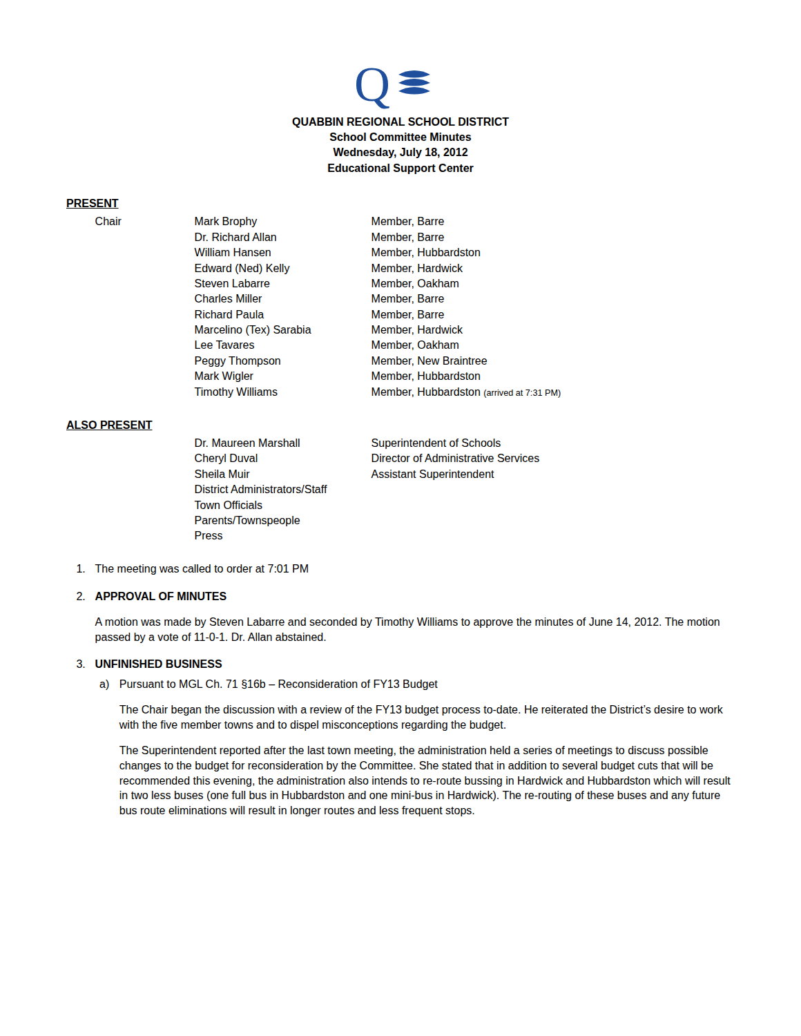Q
QUABBIN REGIONAL SCHOOL DISTRICT
School Committee Minutes
Wednesday, July 18, 2012
Educational Support Center
PRESENT
| Chair | Mark Brophy | Member, Barre |
| | Dr. Richard Allan | Member, Barre |
| | William Hansen | Member, Hubbardston |
| | Edward (Ned) Kelly | Member, Hardwick |
| | Steven Labarre | Member, Oakham |
| | Charles Miller | Member, Barre |
| | Richard Paula | Member, Barre |
| | Marcelino (Tex) Sarabia | Member, Hardwick |
| | Lee Tavares | Member, Oakham |
| | Peggy Thompson | Member, New Braintree |
| | Mark Wigler | Member, Hubbardston |
| | Timothy Williams | Member, Hubbardston (arrived at 7:31 PM) |
ALSO PRESENT
| | Dr. Maureen Marshall | Superintendent of Schools |
| | Cheryl Duval | Director of Administrative Services |
| | Sheila Muir | Assistant Superintendent |
| | District Administrators/Staff |
| | Town Officials |
| | Parents/Townspeople |
| | Press |
The meeting was called to order at 7:01 PM
Approval of Minutes
A motion was made by Steven Labarre and seconded by Timothy Williams to approve the minutes of June 14, 2012. The motion passed by a vote of 11-0-1. Dr. Allan abstained.
Unfinished Business
Pursuant to MGL Ch. 71 §16b – Reconsideration of FY13 Budget
The Chair began the discussion with a review of the FY13 budget process to-date. He reiterated the District’s desire to work with the five member towns and to dispel misconceptions regarding the budget.
The Superintendent reported after the last town meeting, the administration held a series of meetings to discuss possible changes to the budget for reconsideration by the Committee. She stated that in addition to several budget cuts that will be recommended this evening, the administration also intends to re-route bussing in Hardwick and Hubbardston which will result in two less buses (one full bus in Hubbardston and one mini-bus in Hardwick). The re-routing of these buses and any future bus route eliminations will result in longer routes and less frequent stops.